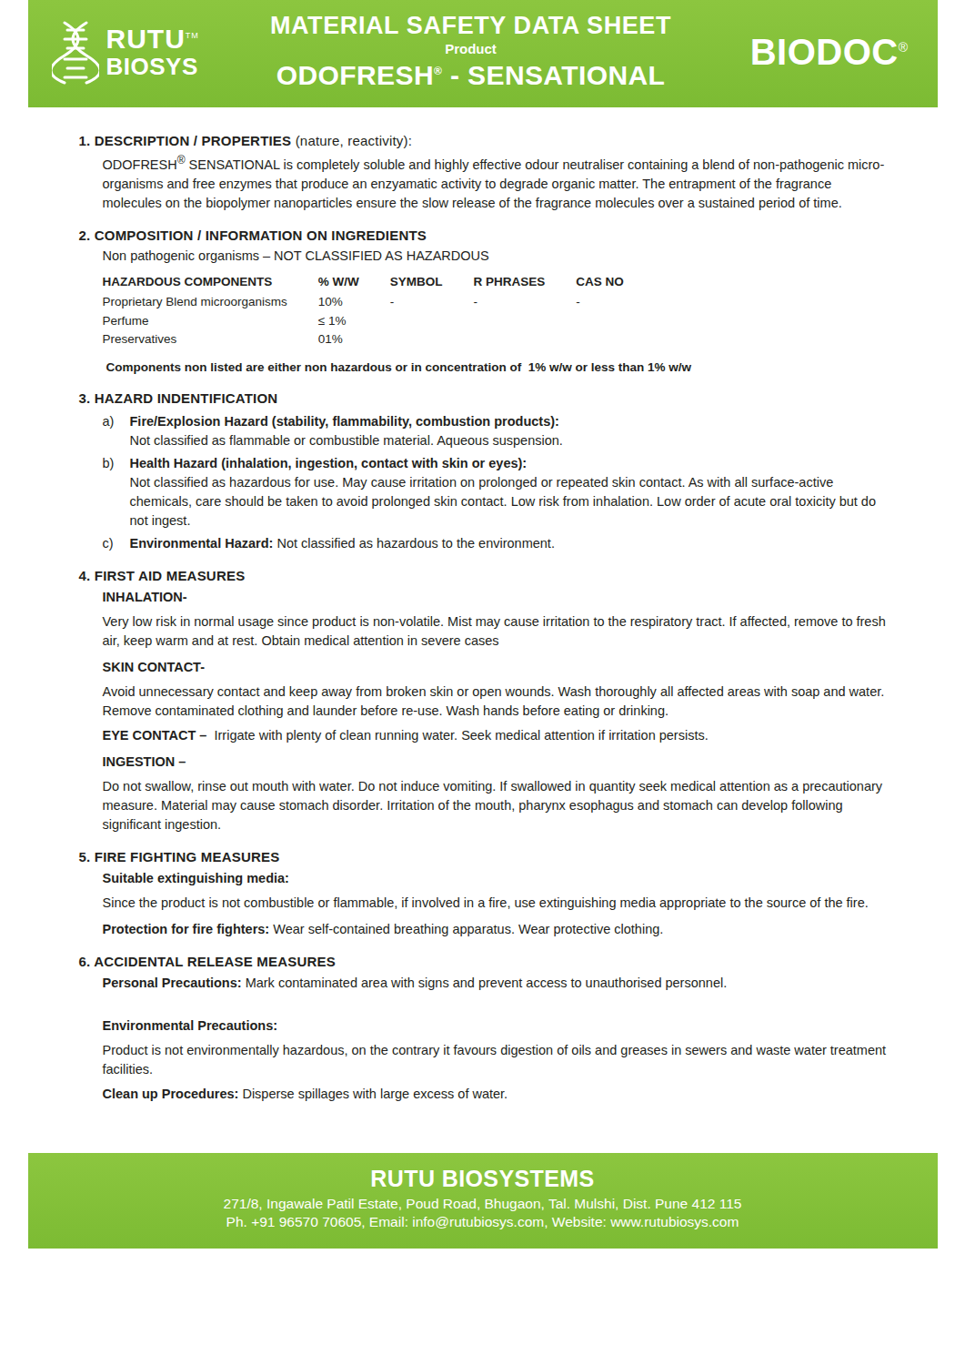RUTUTM BIOSYS
MATERIAL SAFETY DATA SHEET
Product
ODOFRESH® - SENSATIONAL
BIODOC®
1. DESCRIPTION / PROPERTIES (nature, reactivity):
ODOFRESH® SENSATIONAL is completely soluble and highly effective odour neutraliser containing a blend of non-pathogenic micro-organisms and free enzymes that produce an enzyamatic activity to degrade organic matter. The entrapment of the fragrance molecules on the biopolymer nanoparticles ensure the slow release of the fragrance molecules over a sustained period of time.
2. COMPOSITION / INFORMATION ON INGREDIENTS
Non pathogenic organisms – NOT CLASSIFIED AS HAZARDOUS
| Hazardous Components | % w/w | Symbol | R Phrases | CAS No |
| --- | --- | --- | --- | --- |
| Proprietary Blend microorganisms | 10% | - | - | - |
| Perfume | ≤ 1% | | | |
| Preservatives | 01% | | | |
Components non listed are either non hazardous or in concentration of 1% w/w or less than 1% w/w
3. HAZARD INDENTIFICATION
a) Fire/Explosion Hazard (stability, flammability, combustion products):
Not classified as flammable or combustible material. Aqueous suspension.
b) Health Hazard (inhalation, ingestion, contact with skin or eyes):
Not classified as hazardous for use. May cause irritation on prolonged or repeated skin contact. As with all surface-active chemicals, care should be taken to avoid prolonged skin contact. Low risk from inhalation. Low order of acute oral toxicity but do not ingest.
c) Environmental Hazard: Not classified as hazardous to the environment.
4. FIRST AID MEASURES
INHALATION-
Very low risk in normal usage since product is non-volatile. Mist may cause irritation to the respiratory tract. If affected, remove to fresh air, keep warm and at rest. Obtain medical attention in severe cases
SKIN CONTACT-
Avoid unnecessary contact and keep away from broken skin or open wounds. Wash thoroughly all affected areas with soap and water. Remove contaminated clothing and launder before re-use. Wash hands before eating or drinking.
EYE CONTACT – Irrigate with plenty of clean running water. Seek medical attention if irritation persists.
INGESTION –
Do not swallow, rinse out mouth with water. Do not induce vomiting. If swallowed in quantity seek medical attention as a precautionary measure. Material may cause stomach disorder. Irritation of the mouth, pharynx esophagus and stomach can develop following significant ingestion.
5. FIRE FIGHTING MEASURES
Suitable extinguishing media:
Since the product is not combustible or flammable, if involved in a fire, use extinguishing media appropriate to the source of the fire.
Protection for fire fighters: Wear self-contained breathing apparatus. Wear protective clothing.
6. ACCIDENTAL RELEASE MEASURES
Personal Precautions: Mark contaminated area with signs and prevent access to unauthorised personnel.
Environmental Precautions:
Product is not environmentally hazardous, on the contrary it favours digestion of oils and greases in sewers and waste water treatment facilities.
Clean up Procedures: Disperse spillages with large excess of water.
RUTU BIOSYSTEMS
271/8, Ingawale Patil Estate, Poud Road, Bhugaon, Tal. Mulshi, Dist. Pune 412 115
Ph. +91 96570 70605, Email: info@rutubiosys.com, Website: www.rutubiosys.com